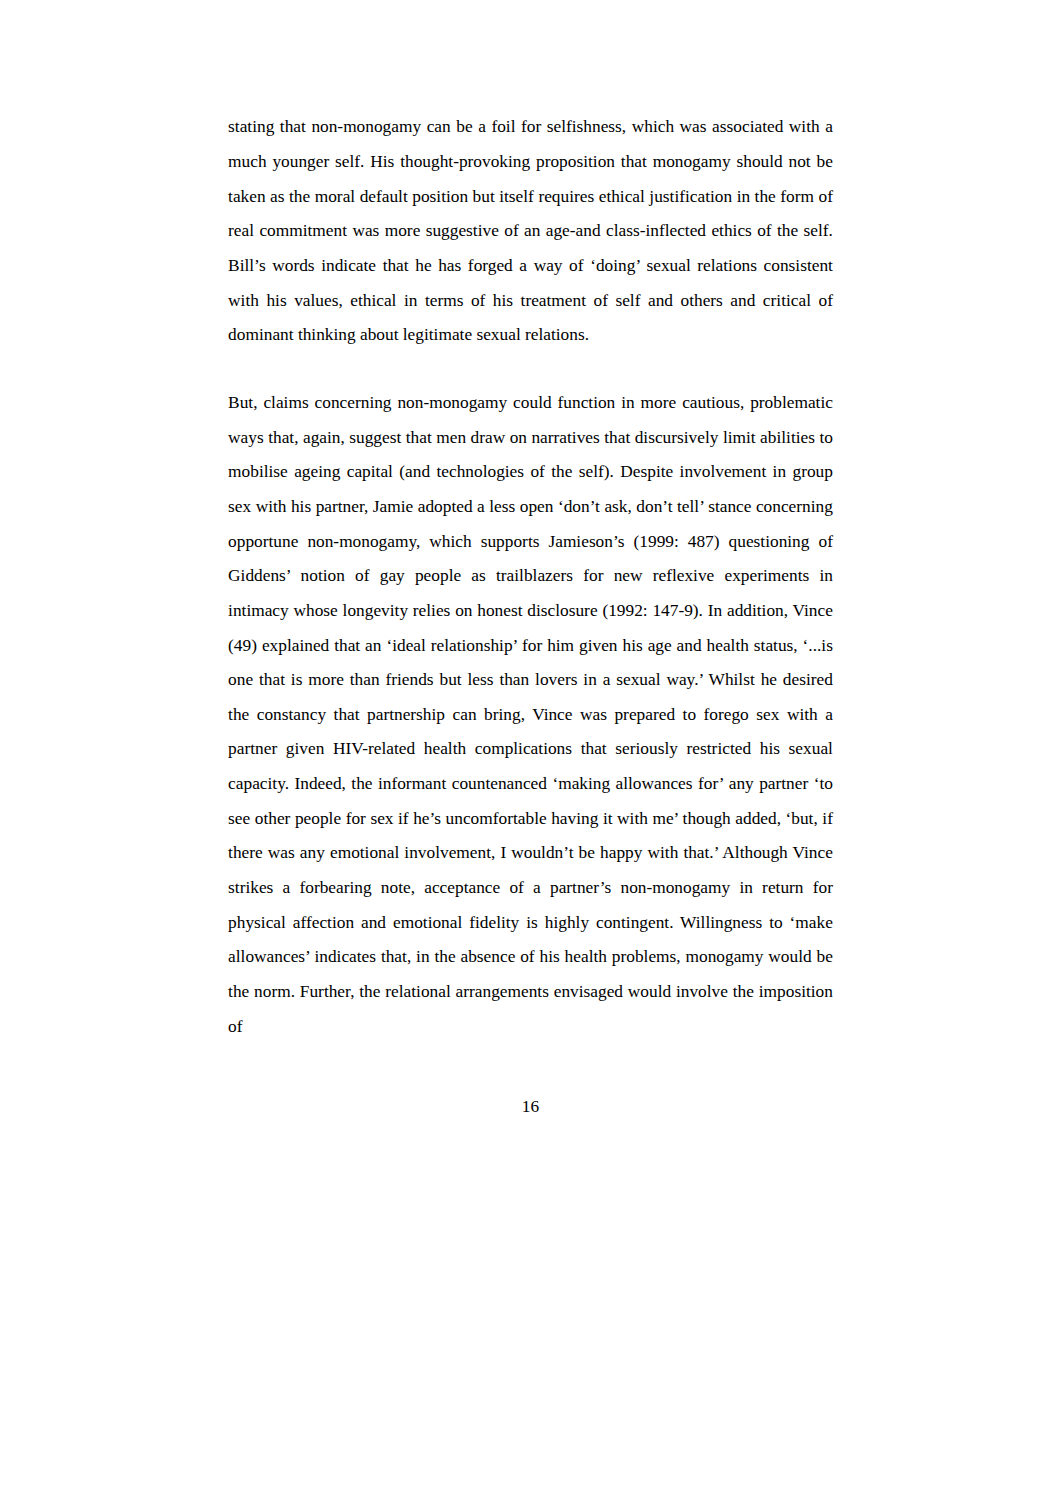stating that non-monogamy can be a foil for selfishness, which was associated with a much younger self. His thought-provoking proposition that monogamy should not be taken as the moral default position but itself requires ethical justification in the form of real commitment was more suggestive of an age-and class-inflected ethics of the self. Bill’s words indicate that he has forged a way of ‘doing’ sexual relations consistent with his values, ethical in terms of his treatment of self and others and critical of dominant thinking about legitimate sexual relations.
But, claims concerning non-monogamy could function in more cautious, problematic ways that, again, suggest that men draw on narratives that discursively limit abilities to mobilise ageing capital (and technologies of the self). Despite involvement in group sex with his partner, Jamie adopted a less open ‘don’t ask, don’t tell’ stance concerning opportune non-monogamy, which supports Jamieson’s (1999: 487) questioning of Giddens’ notion of gay people as trailblazers for new reflexive experiments in intimacy whose longevity relies on honest disclosure (1992: 147-9). In addition, Vince (49) explained that an ‘ideal relationship’ for him given his age and health status, ‘...is one that is more than friends but less than lovers in a sexual way.’ Whilst he desired the constancy that partnership can bring, Vince was prepared to forego sex with a partner given HIV-related health complications that seriously restricted his sexual capacity. Indeed, the informant countenanced ‘making allowances for’ any partner ‘to see other people for sex if he’s uncomfortable having it with me’ though added, ‘but, if there was any emotional involvement, I wouldn’t be happy with that.’ Although Vince strikes a forbearing note, acceptance of a partner’s non-monogamy in return for physical affection and emotional fidelity is highly contingent. Willingness to ‘make allowances’ indicates that, in the absence of his health problems, monogamy would be the norm. Further, the relational arrangements envisaged would involve the imposition of
16